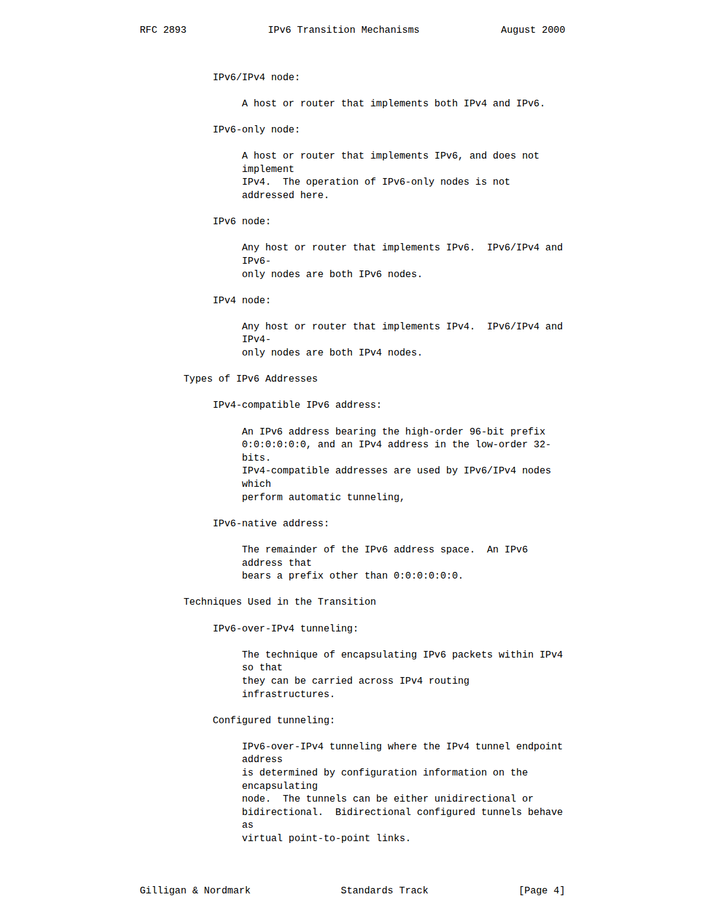RFC 2893 IPv6 Transition Mechanisms August 2000
IPv6/IPv4 node:
A host or router that implements both IPv4 and IPv6.
IPv6-only node:
A host or router that implements IPv6, and does not implement
IPv4.  The operation of IPv6-only nodes is not addressed here.
IPv6 node:
Any host or router that implements IPv6.  IPv6/IPv4 and IPv6-
only nodes are both IPv6 nodes.
IPv4 node:
Any host or router that implements IPv4.  IPv6/IPv4 and IPv4-
only nodes are both IPv4 nodes.
Types of IPv6 Addresses
IPv4-compatible IPv6 address:
An IPv6 address bearing the high-order 96-bit prefix
0:0:0:0:0:0, and an IPv4 address in the low-order 32-bits.
IPv4-compatible addresses are used by IPv6/IPv4 nodes which
perform automatic tunneling,
IPv6-native address:
The remainder of the IPv6 address space.  An IPv6 address that
bears a prefix other than 0:0:0:0:0:0.
Techniques Used in the Transition
IPv6-over-IPv4 tunneling:
The technique of encapsulating IPv6 packets within IPv4 so that
they can be carried across IPv4 routing infrastructures.
Configured tunneling:
IPv6-over-IPv4 tunneling where the IPv4 tunnel endpoint address
is determined by configuration information on the encapsulating
node.  The tunnels can be either unidirectional or
bidirectional.  Bidirectional configured tunnels behave as
virtual point-to-point links.
Gilligan & Nordmark Standards Track [Page 4]